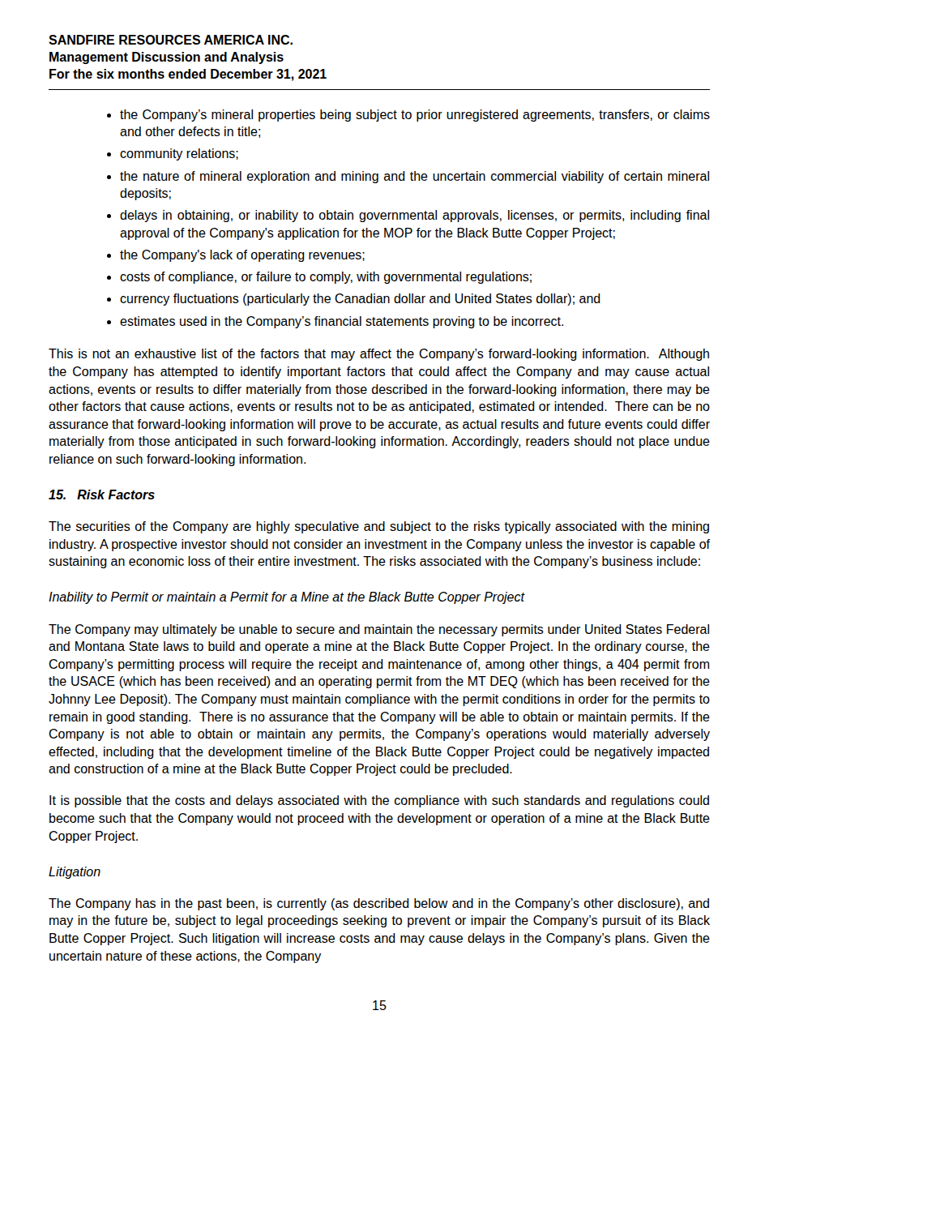SANDFIRE RESOURCES AMERICA INC.
Management Discussion and Analysis
For the six months ended December 31, 2021
the Company’s mineral properties being subject to prior unregistered agreements, transfers, or claims and other defects in title;
community relations;
the nature of mineral exploration and mining and the uncertain commercial viability of certain mineral deposits;
delays in obtaining, or inability to obtain governmental approvals, licenses, or permits, including final approval of the Company's application for the MOP for the Black Butte Copper Project;
the Company's lack of operating revenues;
costs of compliance, or failure to comply, with governmental regulations;
currency fluctuations (particularly the Canadian dollar and United States dollar); and
estimates used in the Company’s financial statements proving to be incorrect.
This is not an exhaustive list of the factors that may affect the Company’s forward-looking information. Although the Company has attempted to identify important factors that could affect the Company and may cause actual actions, events or results to differ materially from those described in the forward-looking information, there may be other factors that cause actions, events or results not to be as anticipated, estimated or intended. There can be no assurance that forward-looking information will prove to be accurate, as actual results and future events could differ materially from those anticipated in such forward-looking information. Accordingly, readers should not place undue reliance on such forward-looking information.
15. Risk Factors
The securities of the Company are highly speculative and subject to the risks typically associated with the mining industry. A prospective investor should not consider an investment in the Company unless the investor is capable of sustaining an economic loss of their entire investment. The risks associated with the Company’s business include:
Inability to Permit or maintain a Permit for a Mine at the Black Butte Copper Project
The Company may ultimately be unable to secure and maintain the necessary permits under United States Federal and Montana State laws to build and operate a mine at the Black Butte Copper Project. In the ordinary course, the Company’s permitting process will require the receipt and maintenance of, among other things, a 404 permit from the USACE (which has been received) and an operating permit from the MT DEQ (which has been received for the Johnny Lee Deposit). The Company must maintain compliance with the permit conditions in order for the permits to remain in good standing. There is no assurance that the Company will be able to obtain or maintain permits. If the Company is not able to obtain or maintain any permits, the Company’s operations would materially adversely effected, including that the development timeline of the Black Butte Copper Project could be negatively impacted and construction of a mine at the Black Butte Copper Project could be precluded.
It is possible that the costs and delays associated with the compliance with such standards and regulations could become such that the Company would not proceed with the development or operation of a mine at the Black Butte Copper Project.
Litigation
The Company has in the past been, is currently (as described below and in the Company’s other disclosure), and may in the future be, subject to legal proceedings seeking to prevent or impair the Company’s pursuit of its Black Butte Copper Project. Such litigation will increase costs and may cause delays in the Company’s plans. Given the uncertain nature of these actions, the Company
15